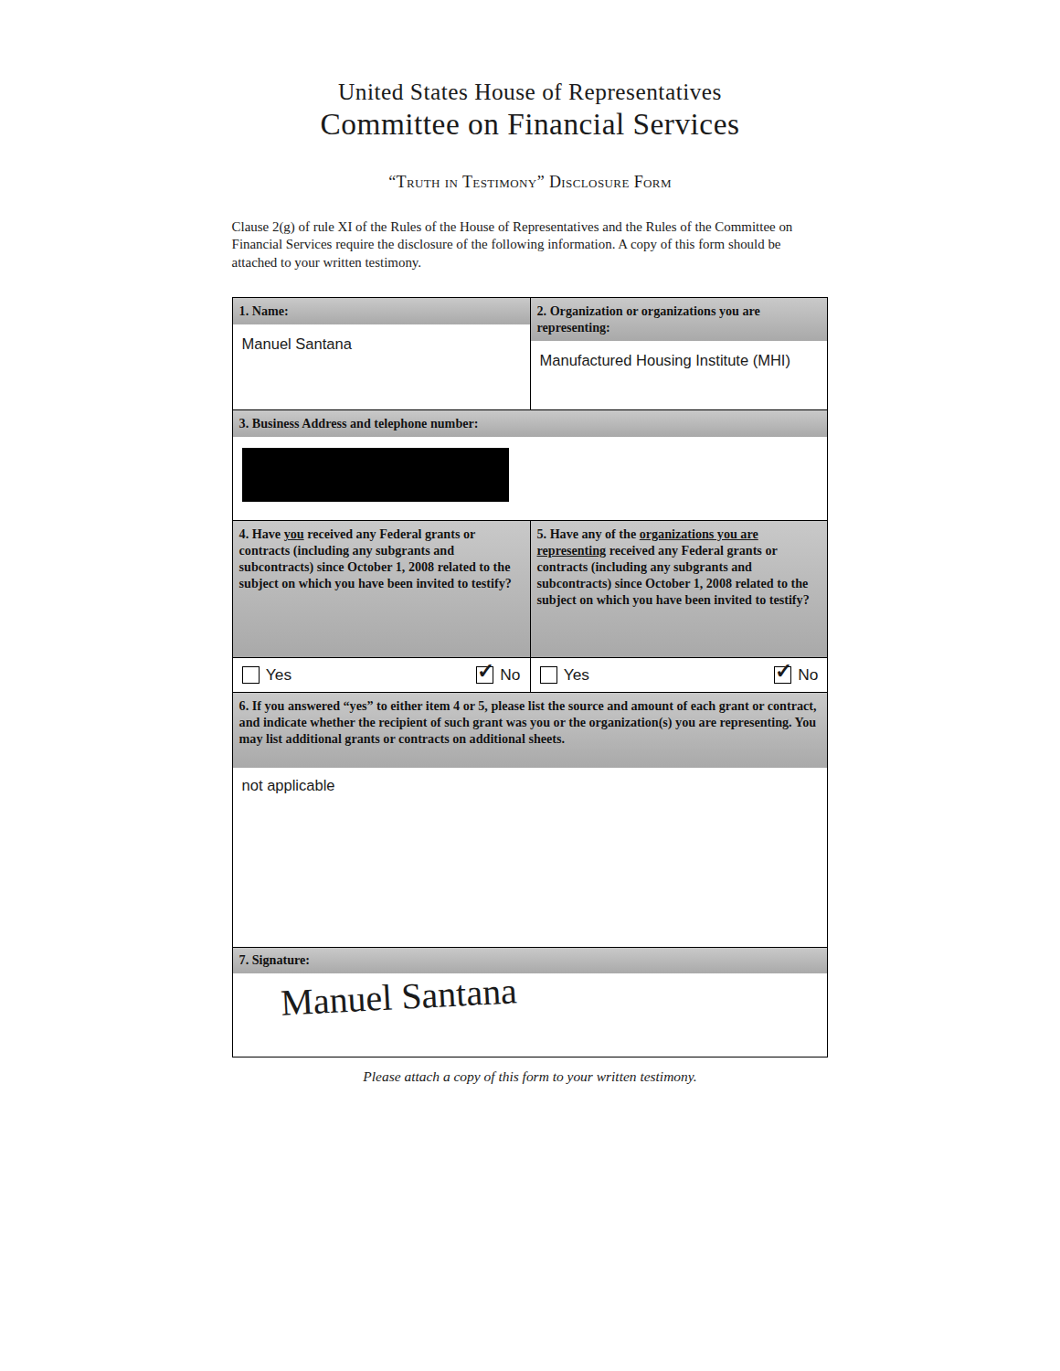United States House of Representatives
Committee on Financial Services
“Truth in Testimony” Disclosure Form
Clause 2(g) of rule XI of the Rules of the House of Representatives and the Rules of the Committee on Financial Services require the disclosure of the following information. A copy of this form should be attached to your written testimony.
| 1. Name: Manuel Santana | 2. Organization or organizations you are representing: Manufactured Housing Institute (MHI) |
| 3. Business Address and telephone number: |
| 4. Have you received any Federal grants or contracts (including any subgrants and subcontracts) since October 1, 2008 related to the subject on which you have been invited to testify? | 5. Have any of the organizations you are representing received any Federal grants or contracts (including any subgrants and subcontracts) since October 1, 2008 related to the subject on which you have been invited to testify? |
| Yes No | Yes No |
| 6. If you answered “yes” to either item 4 or 5, please list the source and amount of each grant or contract, and indicate whether the recipient of such grant was you or the organization(s) you are representing. You may list additional grants or contracts on additional sheets. not applicable |
| 7. Signature: Manuel Santana |
Please attach a copy of this form to your written testimony.